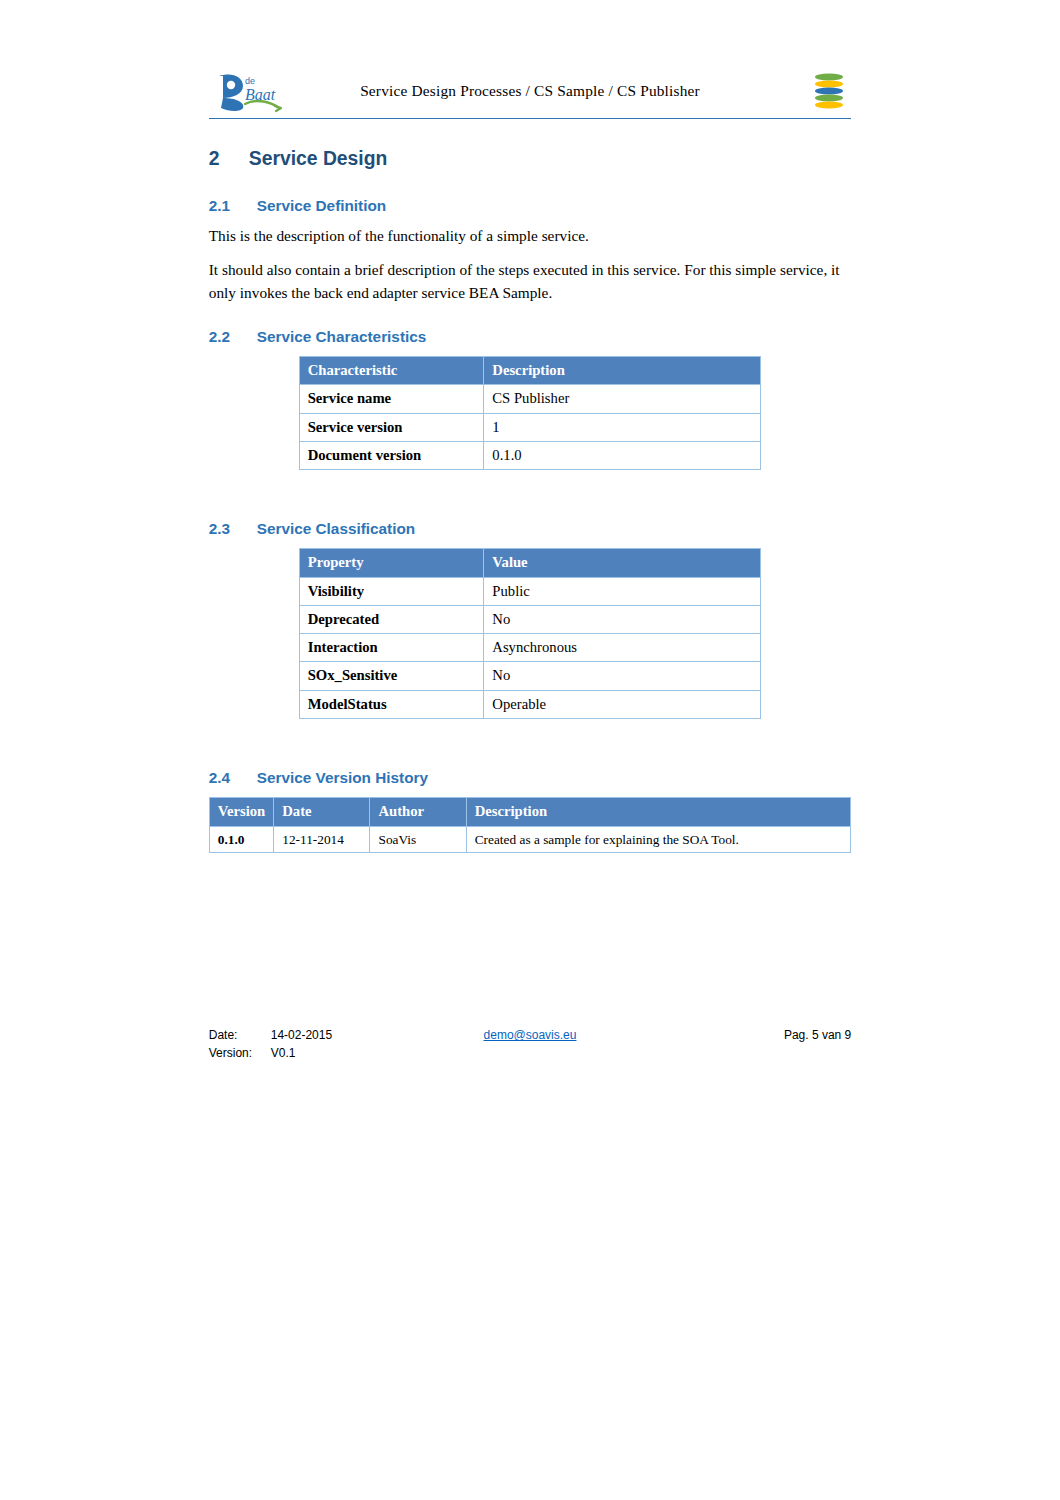de Baat
Service Design Processes / CS Sample / CS Publisher
2 Service Design
2.1 Service Definition
This is the description of the functionality of a simple service.
It should also contain a brief description of the steps executed in this service. For this simple service, it only invokes the back end adapter service BEA Sample.
2.2 Service Characteristics
| Characteristic | Description |
| --- | --- |
| Service name | CS Publisher |
| Service version | 1 |
| Document version | 0.1.0 |
2.3 Service Classification
| Property | Value |
| --- | --- |
| Visibility | Public |
| Deprecated | No |
| Interaction | Asynchronous |
| SOx_Sensitive | No |
| ModelStatus | Operable |
2.4 Service Version History
| Version | Date | Author | Description |
| --- | --- | --- | --- |
| 0.1.0 | 12-11-2014 | SoaVis | Created as a sample for explaining the SOA Tool. |
Date: 14-02-2015
Version: V0.1
demo@soavis.eu
Pag. 5 van 9